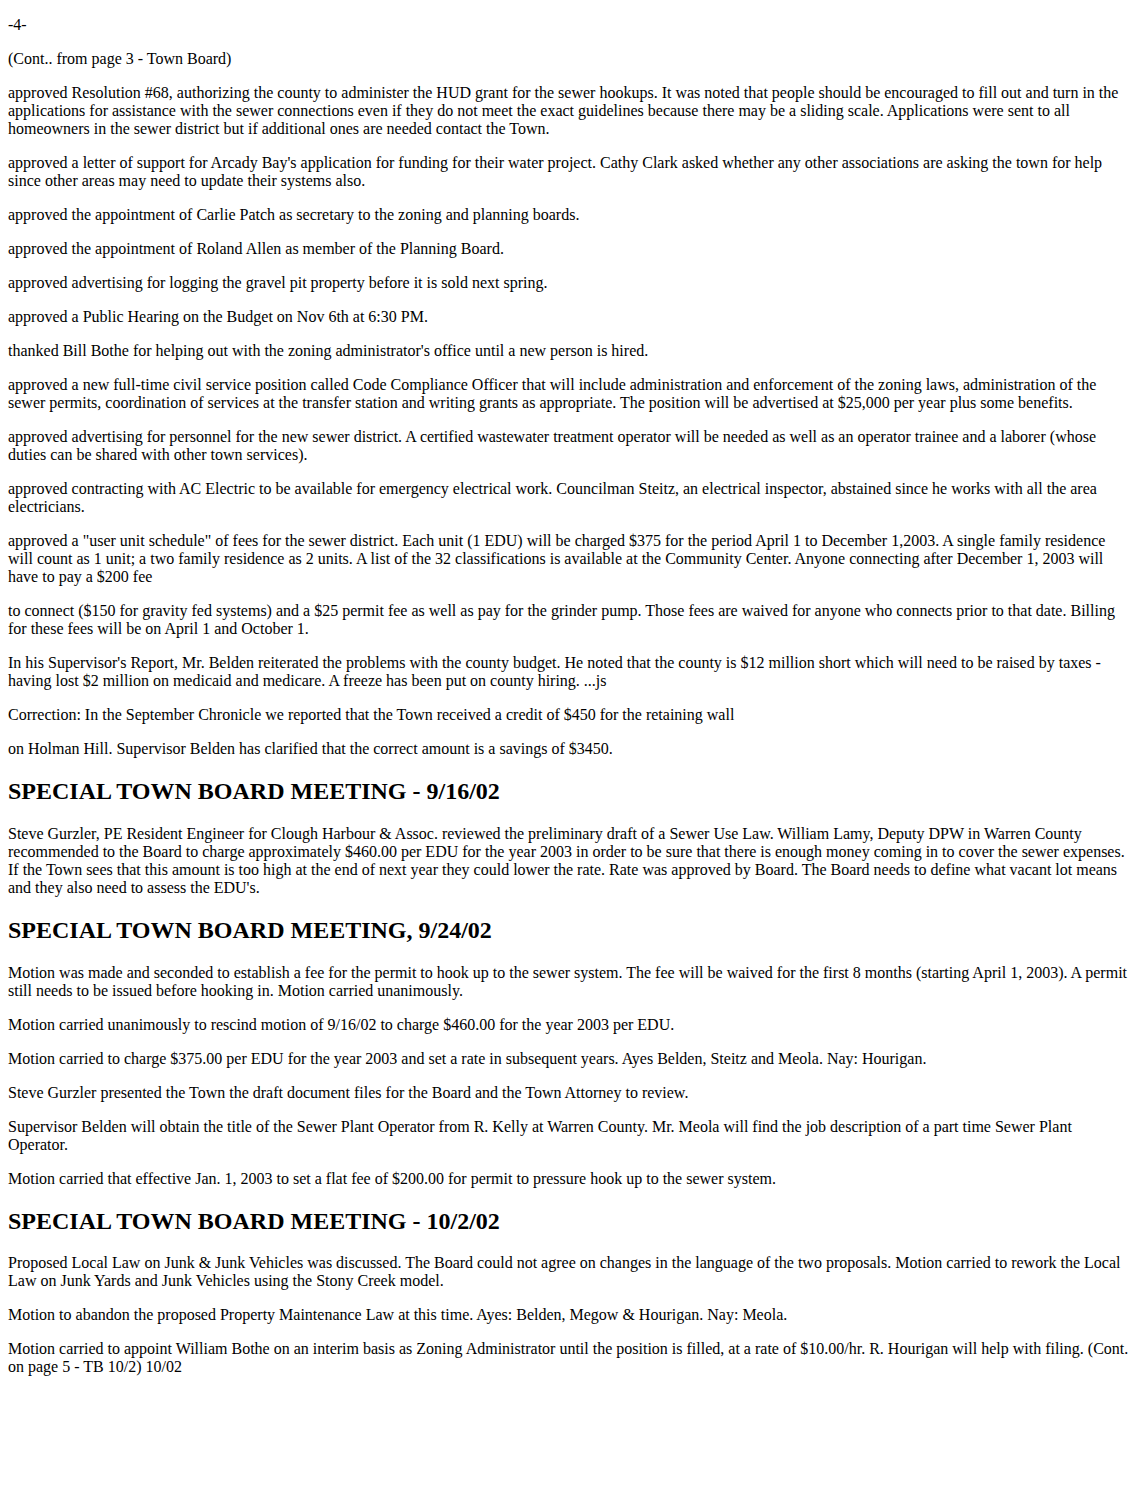-4-
(Cont.. from page 3 - Town Board)
approved Resolution #68, authorizing the county to administer the HUD grant for the sewer hookups. It was noted that people should be encouraged to fill out and turn in the applications for assistance with the sewer connections even if they do not meet the exact guidelines because there may be a sliding scale. Applications were sent to all homeowners in the sewer district but if additional ones are needed contact the Town.
approved a letter of support for Arcady Bay's application for funding for their water project. Cathy Clark asked whether any other associations are asking the town for help since other areas may need to update their systems also.
approved the appointment of Carlie Patch as secretary to the zoning and planning boards.
approved the appointment of Roland Allen as member of the Planning Board.
approved advertising for logging the gravel pit property before it is sold next spring.
approved a Public Hearing on the Budget on Nov 6th at 6:30 PM.
thanked Bill Bothe for helping out with the zoning administrator's office until a new person is hired.
approved a new full-time civil service position called Code Compliance Officer that will include administration and enforcement of the zoning laws, administration of the sewer permits, coordination of services at the transfer station and writing grants as appropriate. The position will be advertised at $25,000 per year plus some benefits.
approved advertising for personnel for the new sewer district. A certified wastewater treatment operator will be needed as well as an operator trainee and a laborer (whose duties can be shared with other town services).
approved contracting with AC Electric to be available for emergency electrical work. Councilman Steitz, an electrical inspector, abstained since he works with all the area electricians.
approved a "user unit schedule" of fees for the sewer district. Each unit (1 EDU) will be charged $375 for the period April 1 to December 1,2003. A single family residence will count as 1 unit; a two family residence as 2 units. A list of the 32 classifications is available at the Community Center. Anyone connecting after December 1, 2003 will have to pay a $200 fee
to connect ($150 for gravity fed systems) and a $25 permit fee as well as pay for the grinder pump. Those fees are waived for anyone who connects prior to that date. Billing for these fees will be on April 1 and October 1.
In his Supervisor's Report, Mr. Belden reiterated the problems with the county budget. He noted that the county is $12 million short which will need to be raised by taxes - having lost $2 million on medicaid and medicare. A freeze has been put on county hiring. ...js
Correction: In the September Chronicle we reported that the Town received a credit of $450 for the retaining wall
on Holman Hill. Supervisor Belden has clarified that the correct amount is a savings of $3450.
SPECIAL TOWN BOARD MEETING - 9/16/02
Steve Gurzler, PE Resident Engineer for Clough Harbour & Assoc. reviewed the preliminary draft of a Sewer Use Law. William Lamy, Deputy DPW in Warren County recommended to the Board to charge approximately $460.00 per EDU for the year 2003 in order to be sure that there is enough money coming in to cover the sewer expenses. If the Town sees that this amount is too high at the end of next year they could lower the rate. Rate was approved by Board. The Board needs to define what vacant lot means and they also need to assess the EDU's.
SPECIAL TOWN BOARD MEETING, 9/24/02
Motion was made and seconded to establish a fee for the permit to hook up to the sewer system. The fee will be waived for the first 8 months (starting April 1, 2003). A permit still needs to be issued before hooking in. Motion carried unanimously.
Motion carried unanimously to rescind motion of 9/16/02 to charge $460.00 for the year 2003 per EDU.
Motion carried to charge $375.00 per EDU for the year 2003 and set a rate in subsequent years. Ayes Belden, Steitz and Meola. Nay: Hourigan.
Steve Gurzler presented the Town the draft document files for the Board and the Town Attorney to review.
Supervisor Belden will obtain the title of the Sewer Plant Operator from R. Kelly at Warren County. Mr. Meola will find the job description of a part time Sewer Plant Operator.
Motion carried that effective Jan. 1, 2003 to set a flat fee of $200.00 for permit to pressure hook up to the sewer system.
SPECIAL TOWN BOARD MEETING - 10/2/02
Proposed Local Law on Junk & Junk Vehicles was discussed. The Board could not agree on changes in the language of the two proposals. Motion carried to rework the Local Law on Junk Yards and Junk Vehicles using the Stony Creek model.
Motion to abandon the proposed Property Maintenance Law at this time. Ayes: Belden, Megow & Hourigan. Nay: Meola.
Motion carried to appoint William Bothe on an interim basis as Zoning Administrator until the position is filled, at a rate of $10.00/hr. R. Hourigan will help with filing. (Cont. on page 5 - TB 10/2) 10/02